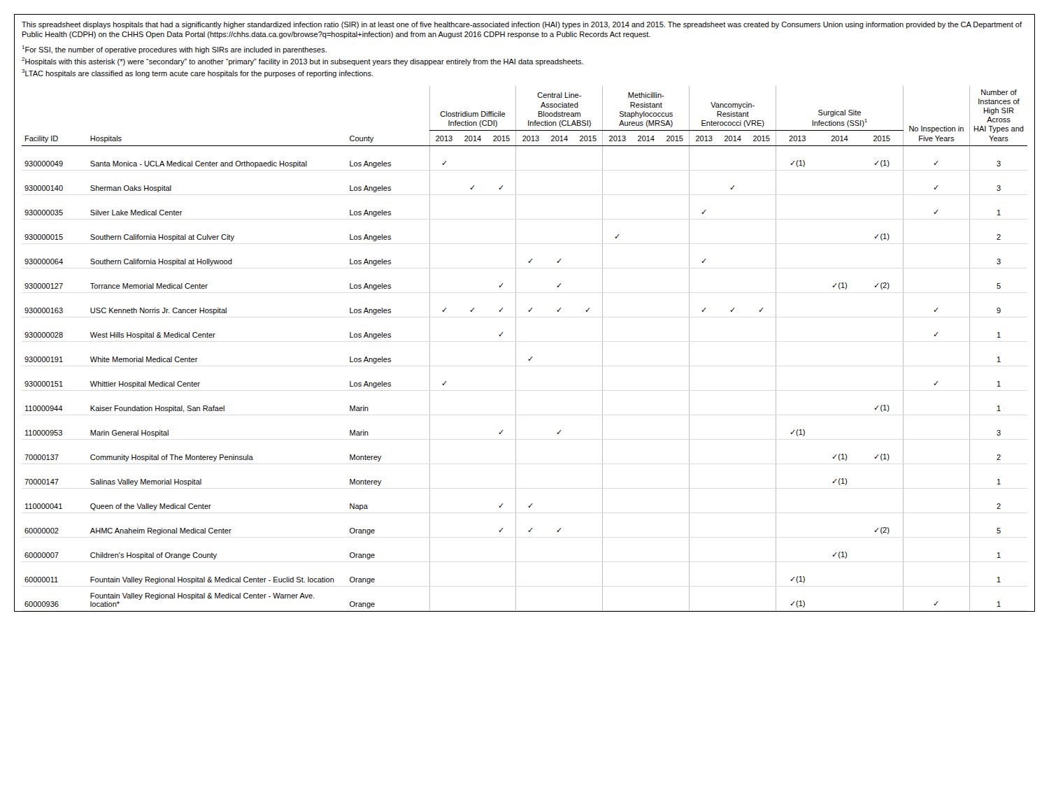This spreadsheet displays hospitals that had a significantly higher standardized infection ratio (SIR) in at least one of five healthcare-associated infection (HAI) types in 2013, 2014 and 2015. The spreadsheet was created by Consumers Union using information provided by the CA Department of Public Health (CDPH) on the CHHS Open Data Portal (https://chhs.data.ca.gov/browse?q=hospital+infection) and from an August 2016 CDPH response to a Public Records Act request.
1For SSI, the number of operative procedures with high SIRs are included in parentheses.
2Hospitals with this asterisk (*) were “secondary” to another “primary” facility in 2013 but in subsequent years they disappear entirely from the HAI data spreadsheets.
3LTAC hospitals are classified as long term acute care hospitals for the purposes of reporting infections.
| Facility ID | Hospitals | County | Clostridium Difficile Infection (CDI) | Central Line- Associated Bloodstream Infection (CLABSI) | Methicillin- Resistant Staphylococcus Aureus (MRSA) | Vancomycin- Resistant Enterococci (VRE) | Surgical Site Infections (SSI) 1 | No Inspection in Five Years | Number of Instances of High SIR Across HAI Types and Years |
| --- | --- | --- | --- | --- | --- | --- | --- | --- | --- |
| 2013 | 2014 | 2015 | 2013 | 2014 | 2015 | 2013 | 2014 | 2015 | 2013 | 2014 | 2015 | 2013 | 2014 | 2015 |
| 930000049 | Santa Monica - UCLA Medical Center and Orthopaedic Hospital | Los Angeles | ✓ | | | | | | | | | | | | ✓(1) | | ✓(1) | ✓ | 3 |
| 930000140 | Sherman Oaks Hospital | Los Angeles | | ✓ | ✓ | | | | | | | | ✓ | | | | | ✓ | 3 |
| 930000035 | Silver Lake Medical Center | Los Angeles | | | | | | | | | | ✓ | | | | | | ✓ | 1 |
| 930000015 | Southern California Hospital at Culver City | Los Angeles | | | | | | | ✓ | | | | | | | | ✓(1) | | 2 |
| 930000064 | Southern California Hospital at Hollywood | Los Angeles | | | | ✓ | ✓ | | | | | ✓ | | | | | | | 3 |
| 930000127 | Torrance Memorial Medical Center | Los Angeles | | | ✓ | | ✓ | | | | | | | | | ✓(1) | ✓(2) | | 5 |
| 930000163 | USC Kenneth Norris Jr. Cancer Hospital | Los Angeles | ✓ | ✓ | ✓ | ✓ | ✓ | ✓ | | | | ✓ | ✓ | ✓ | | | | ✓ | 9 |
| 930000028 | West Hills Hospital & Medical Center | Los Angeles | | | ✓ | | | | | | | | | | | | | ✓ | 1 |
| 930000191 | White Memorial Medical Center | Los Angeles | | | | ✓ | | | | | | | | | | | | | 1 |
| 930000151 | Whittier Hospital Medical Center | Los Angeles | ✓ | | | | | | | | | | | | | | | ✓ | 1 |
| 110000944 | Kaiser Foundation Hospital, San Rafael | Marin | | | | | | | | | | | | | | | ✓(1) | | 1 |
| 110000953 | Marin General Hospital | Marin | | | ✓ | | ✓ | | | | | | | | ✓(1) | | | | 3 |
| 70000137 | Community Hospital of The Monterey Peninsula | Monterey | | | | | | | | | | | | | | ✓(1) | ✓(1) | | 2 |
| 70000147 | Salinas Valley Memorial Hospital | Monterey | | | | | | | | | | | | | | ✓(1) | | | 1 |
| 110000041 | Queen of the Valley Medical Center | Napa | | | ✓ | ✓ | | | | | | | | | | | | | 2 |
| 60000002 | AHMC Anaheim Regional Medical Center | Orange | | | ✓ | ✓ | ✓ | | | | | | | | | | ✓(2) | | 5 |
| 60000007 | Children's Hospital of Orange County | Orange | | | | | | | | | | | | | | ✓(1) | | | 1 |
| 60000011 | Fountain Valley Regional Hospital & Medical Center - Euclid St. location | Orange | | | | | | | | | | | | | ✓(1) | | | | 1 |
| 60000936 | Fountain Valley Regional Hospital & Medical Center - Warner Ave. location* | Orange | | | | | | | | | | | | | ✓(1) | | | ✓ | 1 |